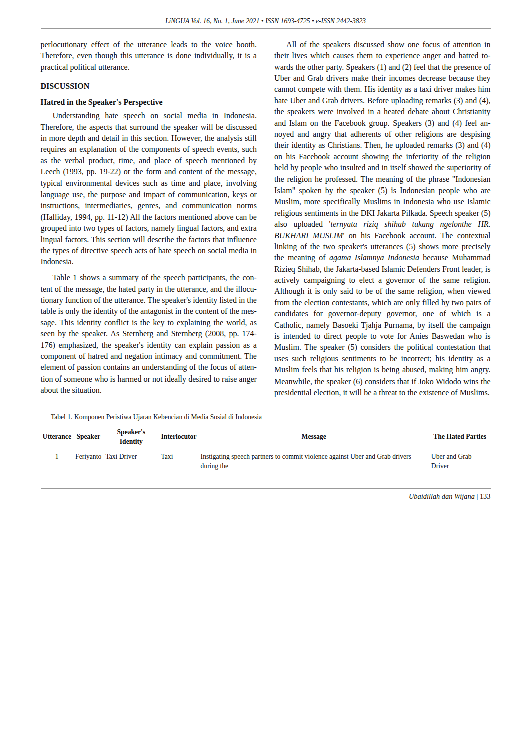LiNGUA Vol. 16, No. 1, June 2021 • ISSN 1693-4725 • e-ISSN 2442-3823
perlocutionary effect of the utterance leads to the voice booth. Therefore, even though this utterance is done individually, it is a practical political utterance.
DISCUSSION
Hatred in the Speaker's Perspective
Understanding hate speech on social media in Indonesia. Therefore, the aspects that surround the speaker will be discussed in more depth and detail in this section. However, the analysis still requires an explanation of the components of speech events, such as the verbal product, time, and place of speech mentioned by Leech (1993, pp. 19-22) or the form and content of the message, typical environmental devices such as time and place, involving language use, the purpose and impact of communication, keys or instructions, intermediaries, genres, and communication norms (Halliday, 1994, pp. 11-12) All the factors mentioned above can be grouped into two types of factors, namely lingual factors, and extra lingual factors. This section will describe the factors that influence the types of directive speech acts of hate speech on social media in Indonesia.
Table 1 shows a summary of the speech participants, the content of the message, the hated party in the utterance, and the illocutionary function of the utterance. The speaker's identity listed in the table is only the identity of the antagonist in the content of the message. This identity conflict is the key to explaining the world, as seen by the speaker. As Sternberg and Sternberg (2008, pp. 174-176) emphasized, the speaker's identity can explain passion as a component of hatred and negation intimacy and commitment. The element of passion contains an understanding of the focus of attention of someone who is harmed or not ideally desired to raise anger about the situation.
All of the speakers discussed show one focus of attention in their lives which causes them to experience anger and hatred towards the other party. Speakers (1) and (2) feel that the presence of Uber and Grab drivers make their incomes decrease because they cannot compete with them. His identity as a taxi driver makes him hate Uber and Grab drivers. Before uploading remarks (3) and (4), the speakers were involved in a heated debate about Christianity and Islam on the Facebook group. Speakers (3) and (4) feel annoyed and angry that adherents of other religions are despising their identity as Christians. Then, he uploaded remarks (3) and (4) on his Facebook account showing the inferiority of the religion held by people who insulted and in itself showed the superiority of the religion he professed. The meaning of the phrase "Indonesian Islam" spoken by the speaker (5) is Indonesian people who are Muslim, more specifically Muslims in Indonesia who use Islamic religious sentiments in the DKI Jakarta Pilkada. Speech speaker (5) also uploaded 'ternyata riziq shihab tukang ngelonthe HR. BUKHARI MUSLIM' on his Facebook account. The contextual linking of the two speaker's utterances (5) shows more precisely the meaning of agama Islamnya Indonesia because Muhammad Rizieq Shihab, the Jakarta-based Islamic Defenders Front leader, is actively campaigning to elect a governor of the same religion. Although it is only said to be of the same religion, when viewed from the election contestants, which are only filled by two pairs of candidates for governor-deputy governor, one of which is a Catholic, namely Basoeki Tjahja Purnama, by itself the campaign is intended to direct people to vote for Anies Baswedan who is Muslim. The speaker (5) considers the political contestation that uses such religious sentiments to be incorrect; his identity as a Muslim feels that his religion is being abused, making him angry. Meanwhile, the speaker (6) considers that if Joko Widodo wins the presidential election, it will be a threat to the existence of Muslims.
Tabel 1. Komponen Peristiwa Ujaran Kebencian di Media Sosial di Indonesia
| Utterance | Speaker | Speaker's Identity | Interlocutor | Message | The Hated Parties |
| --- | --- | --- | --- | --- | --- |
| 1 | Feriyanto | Taxi Driver | Taxi | Instigating speech partners to commit violence against Uber and Grab drivers during the | Uber and Grab Driver |
Ubaidillah dan Wijana | 133